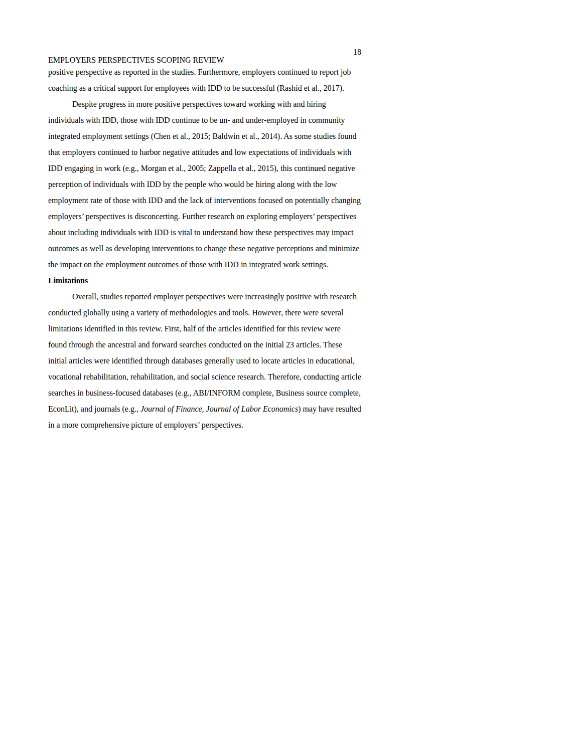18
EMPLOYERS PERSPECTIVES SCOPING REVIEW
positive perspective as reported in the studies. Furthermore, employers continued to report job coaching as a critical support for employees with IDD to be successful (Rashid et al., 2017).
Despite progress in more positive perspectives toward working with and hiring individuals with IDD, those with IDD continue to be un- and under-employed in community integrated employment settings (Chen et al., 2015; Baldwin et al., 2014). As some studies found that employers continued to harbor negative attitudes and low expectations of individuals with IDD engaging in work (e.g., Morgan et al., 2005; Zappella et al., 2015), this continued negative perception of individuals with IDD by the people who would be hiring along with the low employment rate of those with IDD and the lack of interventions focused on potentially changing employers’ perspectives is disconcerting. Further research on exploring employers’ perspectives about including individuals with IDD is vital to understand how these perspectives may impact outcomes as well as developing interventions to change these negative perceptions and minimize the impact on the employment outcomes of those with IDD in integrated work settings.
Limitations
Overall, studies reported employer perspectives were increasingly positive with research conducted globally using a variety of methodologies and tools. However, there were several limitations identified in this review. First, half of the articles identified for this review were found through the ancestral and forward searches conducted on the initial 23 articles. These initial articles were identified through databases generally used to locate articles in educational, vocational rehabilitation, rehabilitation, and social science research. Therefore, conducting article searches in business-focused databases (e.g., ABI/INFORM complete, Business source complete, EconLit), and journals (e.g., Journal of Finance, Journal of Labor Economics) may have resulted in a more comprehensive picture of employers’ perspectives.